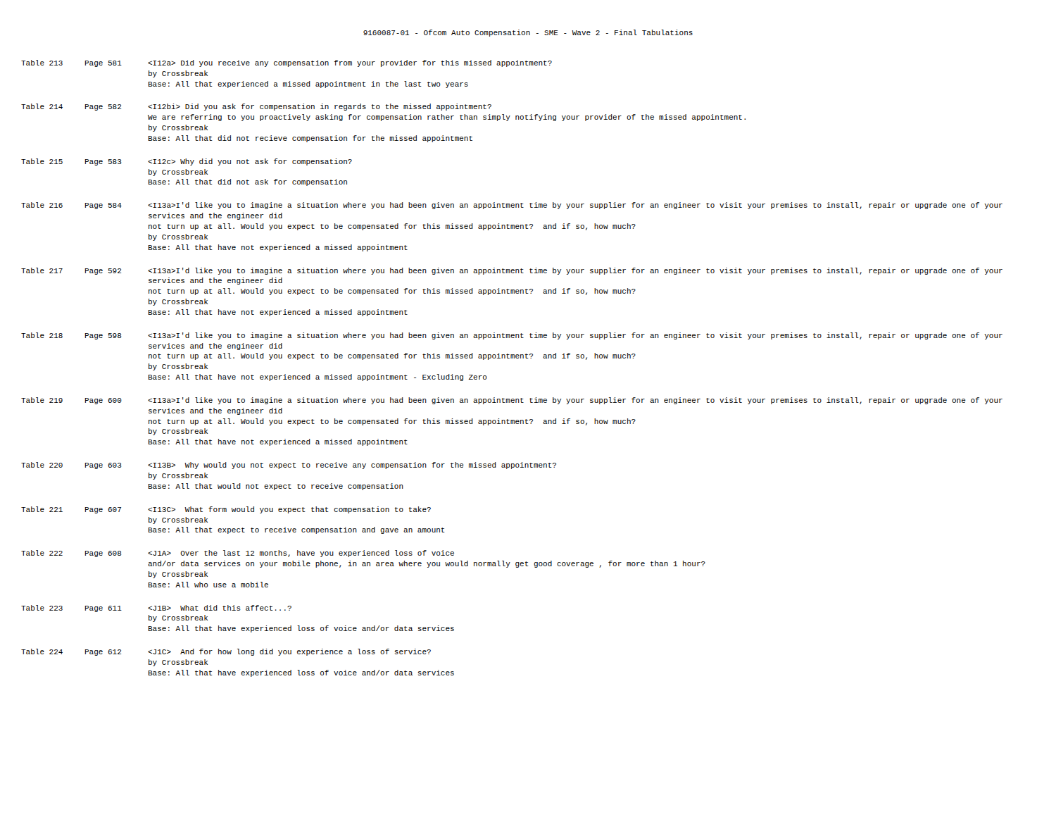9160087-01 - Ofcom Auto Compensation - SME - Wave 2 - Final Tabulations
| Table 213 | Page 581 | <I12a> Did you receive any compensation from your provider for this missed appointment? by Crossbreak Base: All that experienced a missed appointment in the last two years |
| Table 214 | Page 582 | <I12bi> Did you ask for compensation in regards to the missed appointment? We are referring to you proactively asking for compensation rather than simply notifying your provider of the missed appointment. by Crossbreak Base: All that did not recieve compensation for the missed appointment |
| Table 215 | Page 583 | <I12c> Why did you not ask for compensation? by Crossbreak Base: All that did not ask for compensation |
| Table 216 | Page 584 | <I13a>I'd like you to imagine a situation where you had been given an appointment time by your supplier for an engineer to visit your premises to install, repair or upgrade one of your services and the engineer did not turn up at all. Would you expect to be compensated for this missed appointment? and if so, how much? by Crossbreak Base: All that have not experienced a missed appointment |
| Table 217 | Page 592 | <I13a>I'd like you to imagine a situation where you had been given an appointment time by your supplier for an engineer to visit your premises to install, repair or upgrade one of your services and the engineer did not turn up at all. Would you expect to be compensated for this missed appointment? and if so, how much? by Crossbreak Base: All that have not experienced a missed appointment |
| Table 218 | Page 598 | <I13a>I'd like you to imagine a situation where you had been given an appointment time by your supplier for an engineer to visit your premises to install, repair or upgrade one of your services and the engineer did not turn up at all. Would you expect to be compensated for this missed appointment? and if so, how much? by Crossbreak Base: All that have not experienced a missed appointment - Excluding Zero |
| Table 219 | Page 600 | <I13a>I'd like you to imagine a situation where you had been given an appointment time by your supplier for an engineer to visit your premises to install, repair or upgrade one of your services and the engineer did not turn up at all. Would you expect to be compensated for this missed appointment? and if so, how much? by Crossbreak Base: All that have not experienced a missed appointment |
| Table 220 | Page 603 | <I13B> Why would you not expect to receive any compensation for the missed appointment? by Crossbreak Base: All that would not expect to receive compensation |
| Table 221 | Page 607 | <I13C> What form would you expect that compensation to take? by Crossbreak Base: All that expect to receive compensation and gave an amount |
| Table 222 | Page 608 | <J1A> Over the last 12 months, have you experienced loss of voice and/or data services on your mobile phone, in an area where you would normally get good coverage , for more than 1 hour? by Crossbreak Base: All who use a mobile |
| Table 223 | Page 611 | <J1B> What did this affect...? by Crossbreak Base: All that have experienced loss of voice and/or data services |
| Table 224 | Page 612 | <J1C> And for how long did you experience a loss of service? by Crossbreak Base: All that have experienced loss of voice and/or data services |